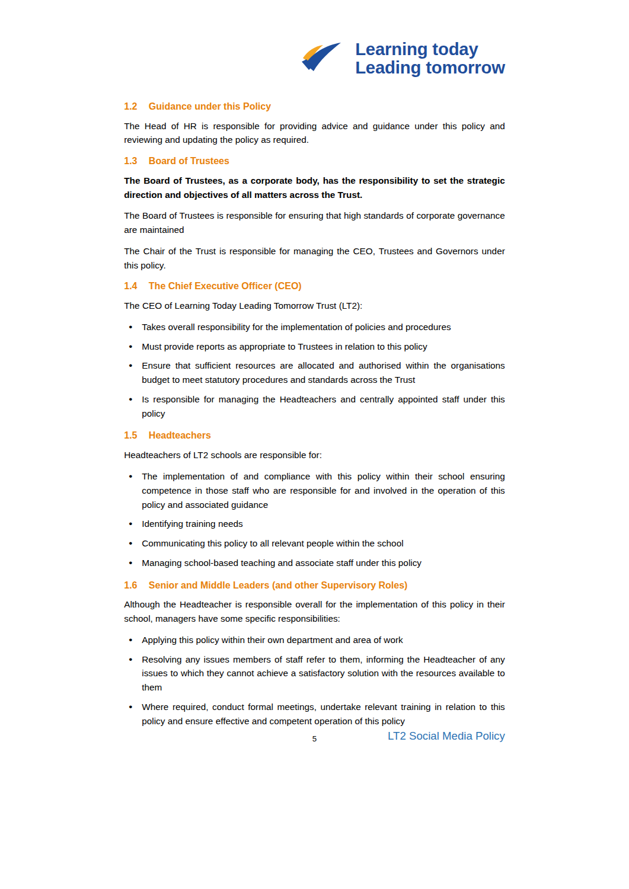Learning today
Leading tomorrow
1.2 Guidance under this Policy
The Head of HR is responsible for providing advice and guidance under this policy and reviewing and updating the policy as required.
1.3 Board of Trustees
The Board of Trustees, as a corporate body, has the responsibility to set the strategic direction and objectives of all matters across the Trust.
The Board of Trustees is responsible for ensuring that high standards of corporate governance are maintained
The Chair of the Trust is responsible for managing the CEO, Trustees and Governors under this policy.
1.4 The Chief Executive Officer (CEO)
The CEO of Learning Today Leading Tomorrow Trust (LT2):
Takes overall responsibility for the implementation of policies and procedures
Must provide reports as appropriate to Trustees in relation to this policy
Ensure that sufficient resources are allocated and authorised within the organisations budget to meet statutory procedures and standards across the Trust
Is responsible for managing the Headteachers and centrally appointed staff under this policy
1.5 Headteachers
Headteachers of LT2 schools are responsible for:
The implementation of and compliance with this policy within their school ensuring competence in those staff who are responsible for and involved in the operation of this policy and associated guidance
Identifying training needs
Communicating this policy to all relevant people within the school
Managing school-based teaching and associate staff under this policy
1.6 Senior and Middle Leaders (and other Supervisory Roles)
Although the Headteacher is responsible overall for the implementation of this policy in their school, managers have some specific responsibilities:
Applying this policy within their own department and area of work
Resolving any issues members of staff refer to them, informing the Headteacher of any issues to which they cannot achieve a satisfactory solution with the resources available to them
Where required, conduct formal meetings, undertake relevant training in relation to this policy and ensure effective and competent operation of this policy
5
LT2 Social Media Policy